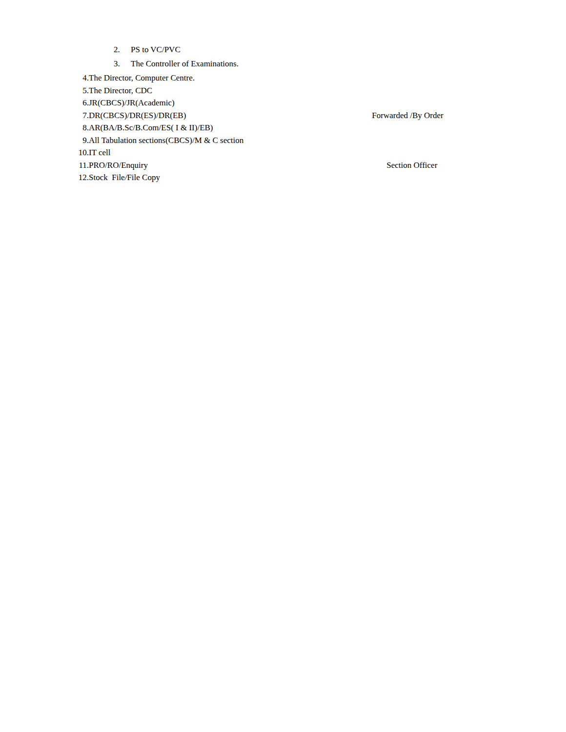PS to VC/PVC
The Controller of Examinations.
| 4. | The Director, Computer Centre. | |
| 5. | The Director, CDC | |
| 6. | JR(CBCS)/JR(Academic) | |
| 7. | DR(CBCS)/DR(ES)/DR(EB) | Forwarded /By Order |
| 8. | AR(BA/B.Sc/B.Com/ES( I & II)/EB) | |
| 9. | All Tabulation sections(CBCS)/M & C section | |
| 10. | IT cell | |
| 11. | PRO/RO/Enquiry | Section Officer |
| 12. | Stock File / File Copy | |